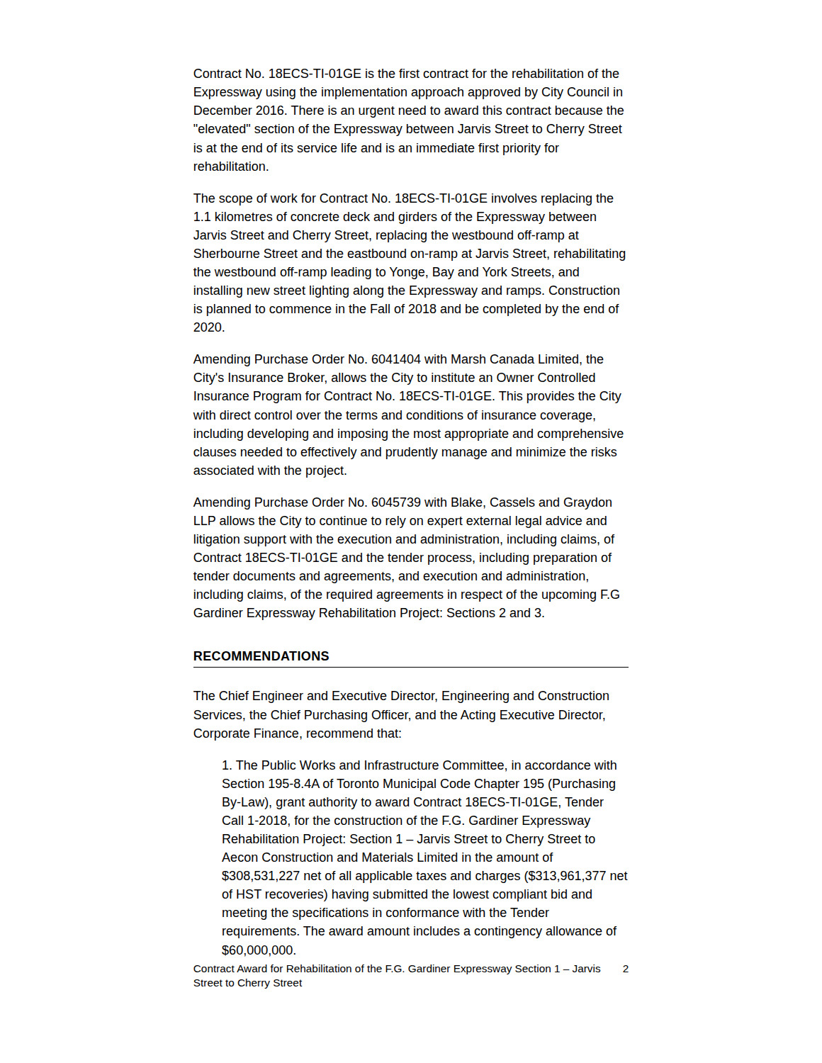Contract No. 18ECS-TI-01GE is the first contract for the rehabilitation of the Expressway using the implementation approach approved by City Council in December 2016. There is an urgent need to award this contract because the "elevated" section of the Expressway between Jarvis Street to Cherry Street is at the end of its service life and is an immediate first priority for rehabilitation.
The scope of work for Contract No. 18ECS-TI-01GE involves replacing the 1.1 kilometres of concrete deck and girders of the Expressway between Jarvis Street and Cherry Street, replacing the westbound off-ramp at Sherbourne Street and the eastbound on-ramp at Jarvis Street, rehabilitating the westbound off-ramp leading to Yonge, Bay and York Streets, and installing new street lighting along the Expressway and ramps. Construction is planned to commence in the Fall of 2018 and be completed by the end of 2020.
Amending Purchase Order No. 6041404 with Marsh Canada Limited, the City's Insurance Broker, allows the City to institute an Owner Controlled Insurance Program for Contract No. 18ECS-TI-01GE. This provides the City with direct control over the terms and conditions of insurance coverage, including developing and imposing the most appropriate and comprehensive clauses needed to effectively and prudently manage and minimize the risks associated with the project.
Amending Purchase Order No. 6045739 with Blake, Cassels and Graydon LLP allows the City to continue to rely on expert external legal advice and litigation support with the execution and administration, including claims, of Contract 18ECS-TI-01GE and the tender process, including preparation of tender documents and agreements, and execution and administration, including claims, of the required agreements in respect of the upcoming F.G Gardiner Expressway Rehabilitation Project: Sections 2 and 3.
RECOMMENDATIONS
The Chief Engineer and Executive Director, Engineering and Construction Services, the Chief Purchasing Officer, and the Acting Executive Director, Corporate Finance, recommend that:
1. The Public Works and Infrastructure Committee, in accordance with Section 195-8.4A of Toronto Municipal Code Chapter 195 (Purchasing By-Law), grant authority to award Contract 18ECS-TI-01GE, Tender Call 1-2018, for the construction of the F.G. Gardiner Expressway Rehabilitation Project: Section 1 – Jarvis Street to Cherry Street to Aecon Construction and Materials Limited in the amount of $308,531,227 net of all applicable taxes and charges ($313,961,377 net of HST recoveries) having submitted the lowest compliant bid and meeting the specifications in conformance with the Tender requirements. The award amount includes a contingency allowance of $60,000,000.
2 Contract Award for Rehabilitation of the F.G. Gardiner Expressway Section 1 – Jarvis Street to Cherry Street